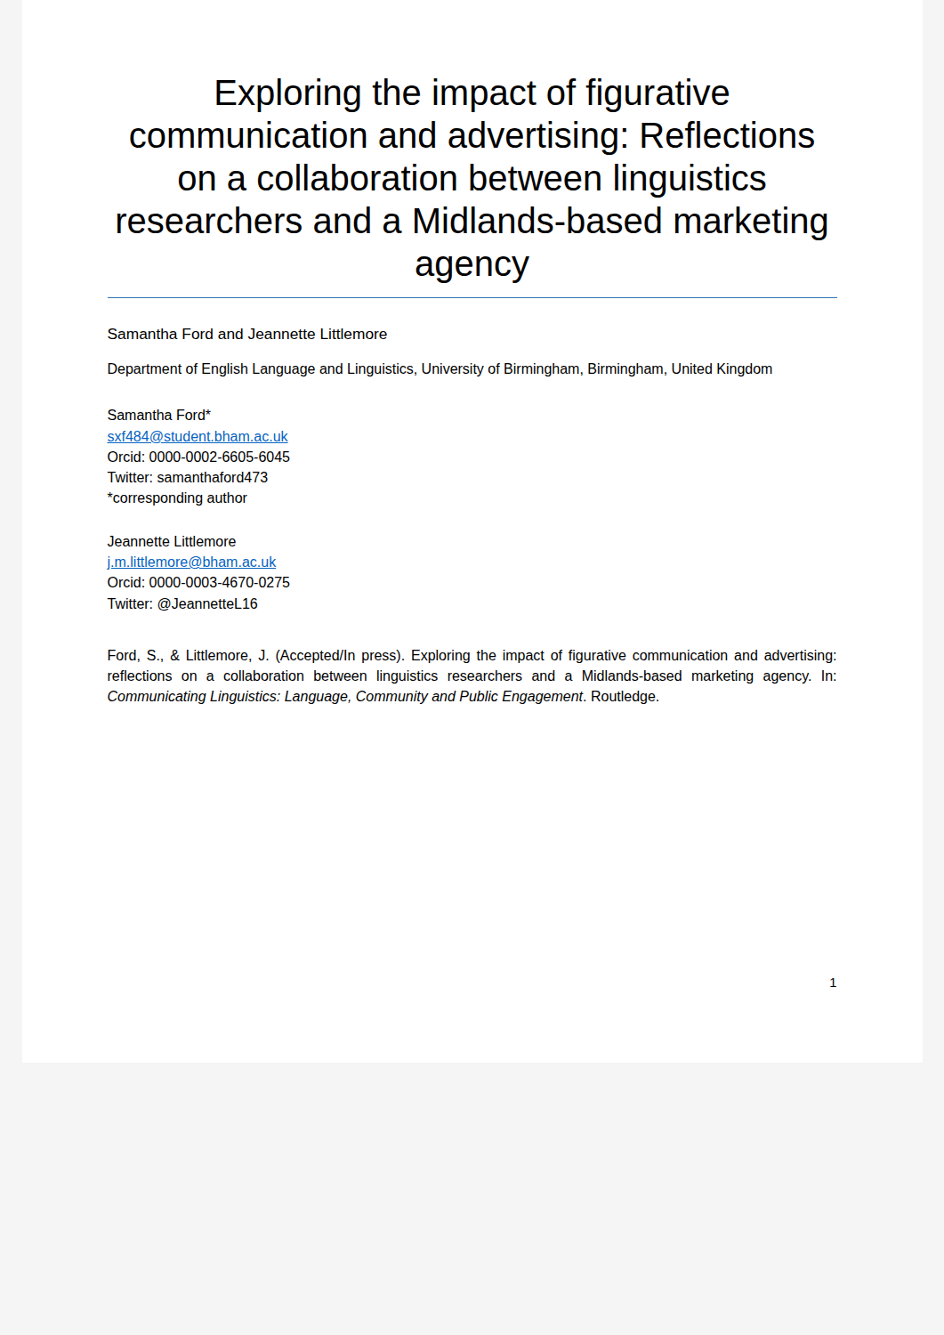Exploring the impact of figurative communication and advertising: Reflections on a collaboration between linguistics researchers and a Midlands-based marketing agency
Samantha Ford and Jeannette Littlemore
Department of English Language and Linguistics, University of Birmingham, Birmingham, United Kingdom
Samantha Ford*
sxf484@student.bham.ac.uk
Orcid: 0000-0002-6605-6045
Twitter: samanthaford473
*corresponding author
Jeannette Littlemore
j.m.littlemore@bham.ac.uk
Orcid: 0000-0003-4670-0275
Twitter: @JeannetteL16
Ford, S., & Littlemore, J. (Accepted/In press). Exploring the impact of figurative communication and advertising: reflections on a collaboration between linguistics researchers and a Midlands-based marketing agency. In: Communicating Linguistics: Language, Community and Public Engagement. Routledge.
1